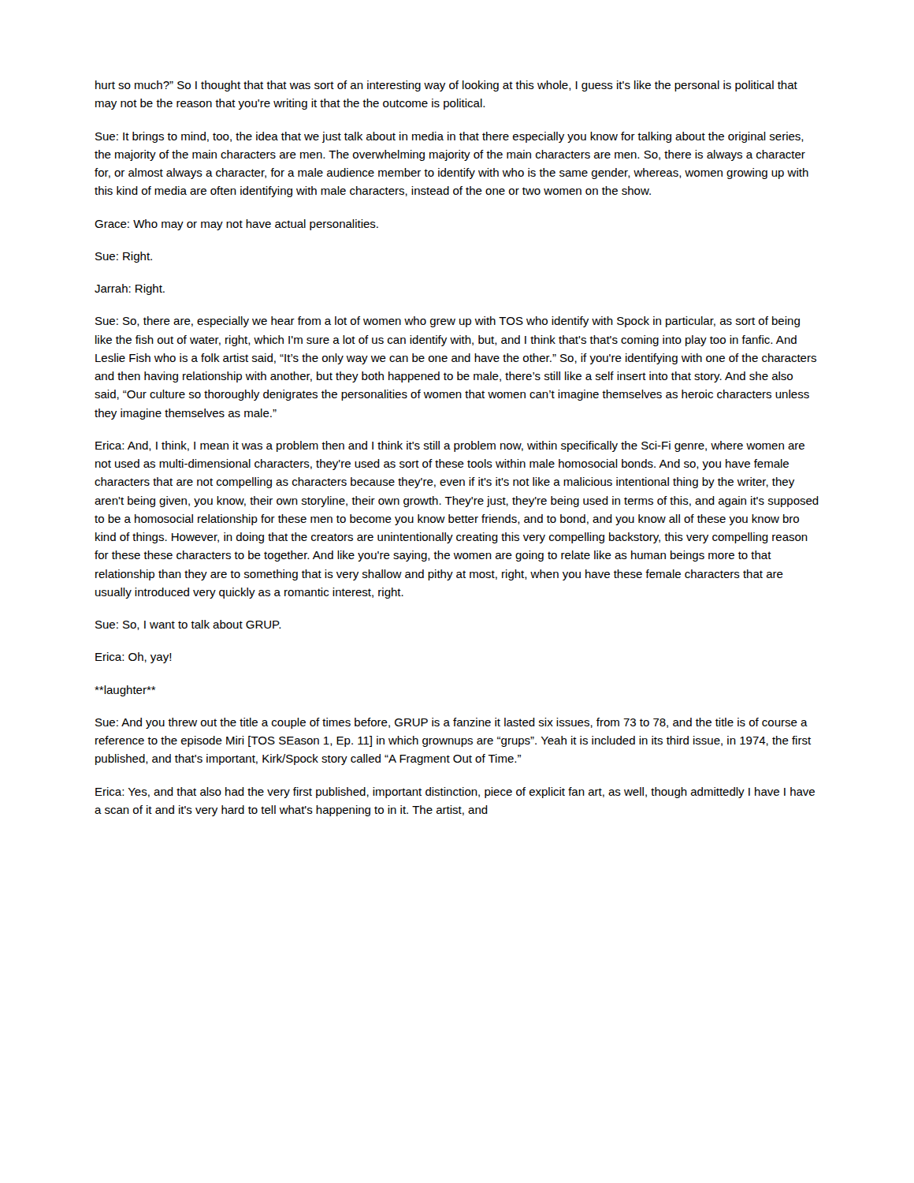hurt so much?” So I thought that that was sort of an interesting way of looking at this whole, I guess it's like the personal is political that may not be the reason that you're writing it that the the outcome is political.
Sue: It brings to mind, too, the idea that we just talk about in media in that there especially you know for talking about the original series, the majority of the main characters are men. The overwhelming majority of the main characters are men. So, there is always a character for, or almost always a character, for a male audience member to identify with who is the same gender, whereas, women growing up with this kind of media are often identifying with male characters, instead of the one or two women on the show.
Grace: Who may or may not have actual personalities.
Sue: Right.
Jarrah: Right.
Sue: So, there are, especially we hear from a lot of women who grew up with TOS who identify with Spock in particular, as sort of being like the fish out of water, right, which I'm sure a lot of us can identify with, but, and I think that's that's coming into play too in fanfic. And Leslie Fish who is a folk artist said, “It’s the only way we can be one and have the other.” So, if you're identifying with one of the characters and then having relationship with another, but they both happened to be male, there’s still like a self insert into that story. And she also said, “Our culture so thoroughly denigrates the personalities of women that women can’t imagine themselves as heroic characters unless they imagine themselves as male.”
Erica: And, I think, I mean it was a problem then and I think it's still a problem now, within specifically the Sci-Fi genre, where women are not used as multi-dimensional characters, they're used as sort of these tools within male homosocial bonds. And so, you have female characters that are not compelling as characters because they're, even if it's it's not like a malicious intentional thing by the writer, they aren't being given, you know, their own storyline, their own growth. They're just, they're being used in terms of this, and again it's supposed to be a homosocial relationship for these men to become you know better friends, and to bond, and you know all of these you know bro kind of things. However, in doing that the creators are unintentionally creating this very compelling backstory, this very compelling reason for these these characters to be together. And like you're saying, the women are going to relate like as human beings more to that relationship than they are to something that is very shallow and pithy at most, right, when you have these female characters that are usually introduced very quickly as a romantic interest, right.
Sue: So, I want to talk about GRUP.
Erica: Oh, yay!
**laughter**
Sue: And you threw out the title a couple of times before, GRUP is a fanzine it lasted six issues, from 73 to 78, and the title is of course a reference to the episode Miri [TOS SEason 1, Ep. 11] in which grownups are “grups”. Yeah it is included in its third issue, in 1974, the first published, and that's important, Kirk/Spock story called “A Fragment Out of Time.”
Erica: Yes, and that also had the very first published, important distinction, piece of explicit fan art, as well, though admittedly I have I have a scan of it and it's very hard to tell what's happening to in it. The artist, and